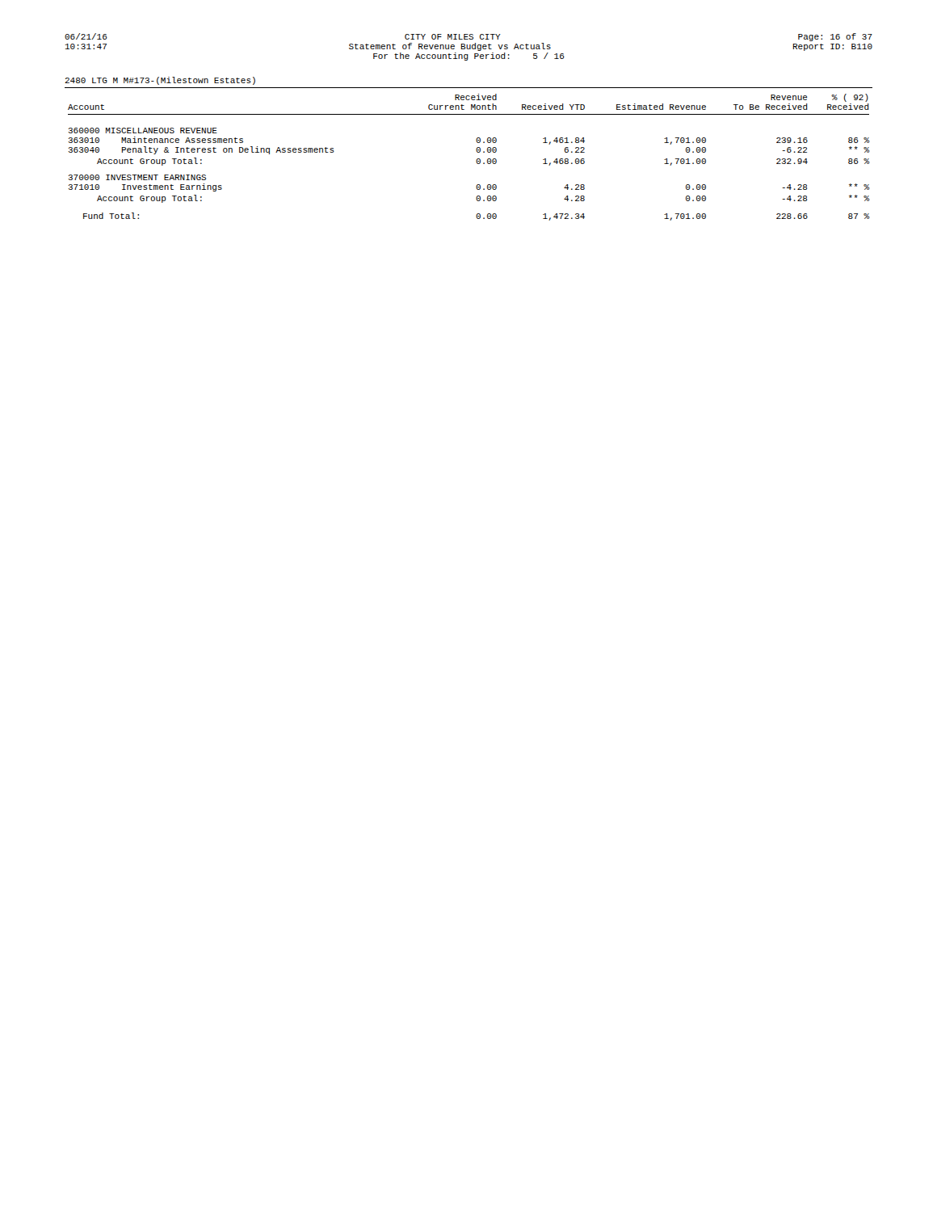06/21/16
CITY OF MILES CITY
Page: 16 of 37
10:31:47
Statement of Revenue Budget vs Actuals
Report ID: B110
For the Accounting Period: 5 / 16
2480 LTG M M#173-(Milestown Estates)
| | Received | | | Revenue | % ( 92) |
| --- | --- | --- | --- | --- | --- |
| Account | Current Month | Received YTD | Estimated Revenue | To Be Received | Received |
| 360000 MISCELLANEOUS REVENUE | | | | | |
| 363010 Maintenance Assessments | 0.00 | 1,461.84 | 1,701.00 | 239.16 | 86 % |
| 363040 Penalty & Interest on Delinq Assessments | 0.00 | 6.22 | 0.00 | -6.22 | ** % |
| Account Group Total: | 0.00 | 1,468.06 | 1,701.00 | 232.94 | 86 % |
| 370000 INVESTMENT EARNINGS | | | | | |
| 371010 Investment Earnings | 0.00 | 4.28 | 0.00 | -4.28 | ** % |
| Account Group Total: | 0.00 | 4.28 | 0.00 | -4.28 | ** % |
| Fund Total: | 0.00 | 1,472.34 | 1,701.00 | 228.66 | 87 % |